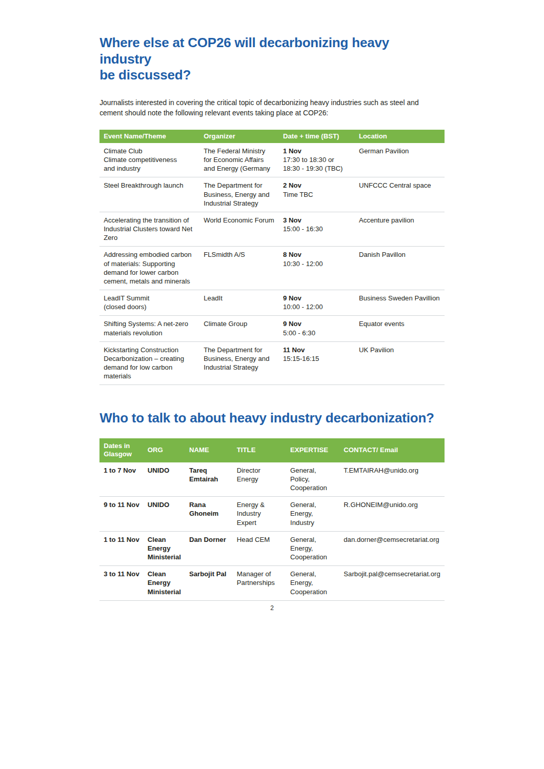Where else at COP26 will decarbonizing heavy industry
be discussed?
Journalists interested in covering the critical topic of decarbonizing heavy industries such as steel and cement should note the following relevant events taking place at COP26:
| Event Name/Theme | Organizer | Date + time (BST) | Location |
| --- | --- | --- | --- |
| Climate Club Climate competitiveness and industry | The Federal Ministry for Economic Affairs and Energy (Germany | 1 Nov 17:30 to 18:30 or 18:30 - 19:30 (TBC) | German Pavilion |
| Steel Breakthrough launch | The Department for Business, Energy and Industrial Strategy | 2 Nov Time TBC | UNFCCC Central space |
| Accelerating the transition of Industrial Clusters toward Net Zero | World Economic Forum | 3 Nov 15:00 - 16:30 | Accenture pavilion |
| Addressing embodied carbon of materials: Supporting demand for lower carbon cement, metals and minerals | FLSmidth A/S | 8 Nov 10:30 - 12:00 | Danish Pavillon |
| LeadIT Summit (closed doors) | LeadIt | 9 Nov 10:00 - 12:00 | Business Sweden Pavillion |
| Shifting Systems: A net-zero materials revolution | Climate Group | 9 Nov 5:00 - 6:30 | Equator events |
| Kickstarting Construction Decarbonization – creating demand for low carbon materials | The Department for Business, Energy and Industrial Strategy | 11 Nov 15:15-16:15 | UK Pavilion |
Who to talk to about heavy industry decarbonization?
| Dates in Glasgow | ORG | NAME | TITLE | EXPERTISE | CONTACT/ Email |
| --- | --- | --- | --- | --- | --- |
| 1 to 7 Nov | UNIDO | Tareq Emtairah | Director Energy | General, Policy, Cooperation | T.EMTAIRAH@unido.org |
| 9 to 11 Nov | UNIDO | Rana Ghoneim | Energy & Industry Expert | General, Energy, Industry | R.GHONEIM@unido.org |
| 1 to 11 Nov | Clean Energy Ministerial | Dan Dorner | Head CEM | General, Energy, Cooperation | dan.dorner@cemsecretariat.org |
| 3 to 11 Nov | Clean Energy Ministerial | Sarbojit Pal | Manager of Partnerships | General, Energy, Cooperation | Sarbojit.pal@cemsecretariat.org |
2